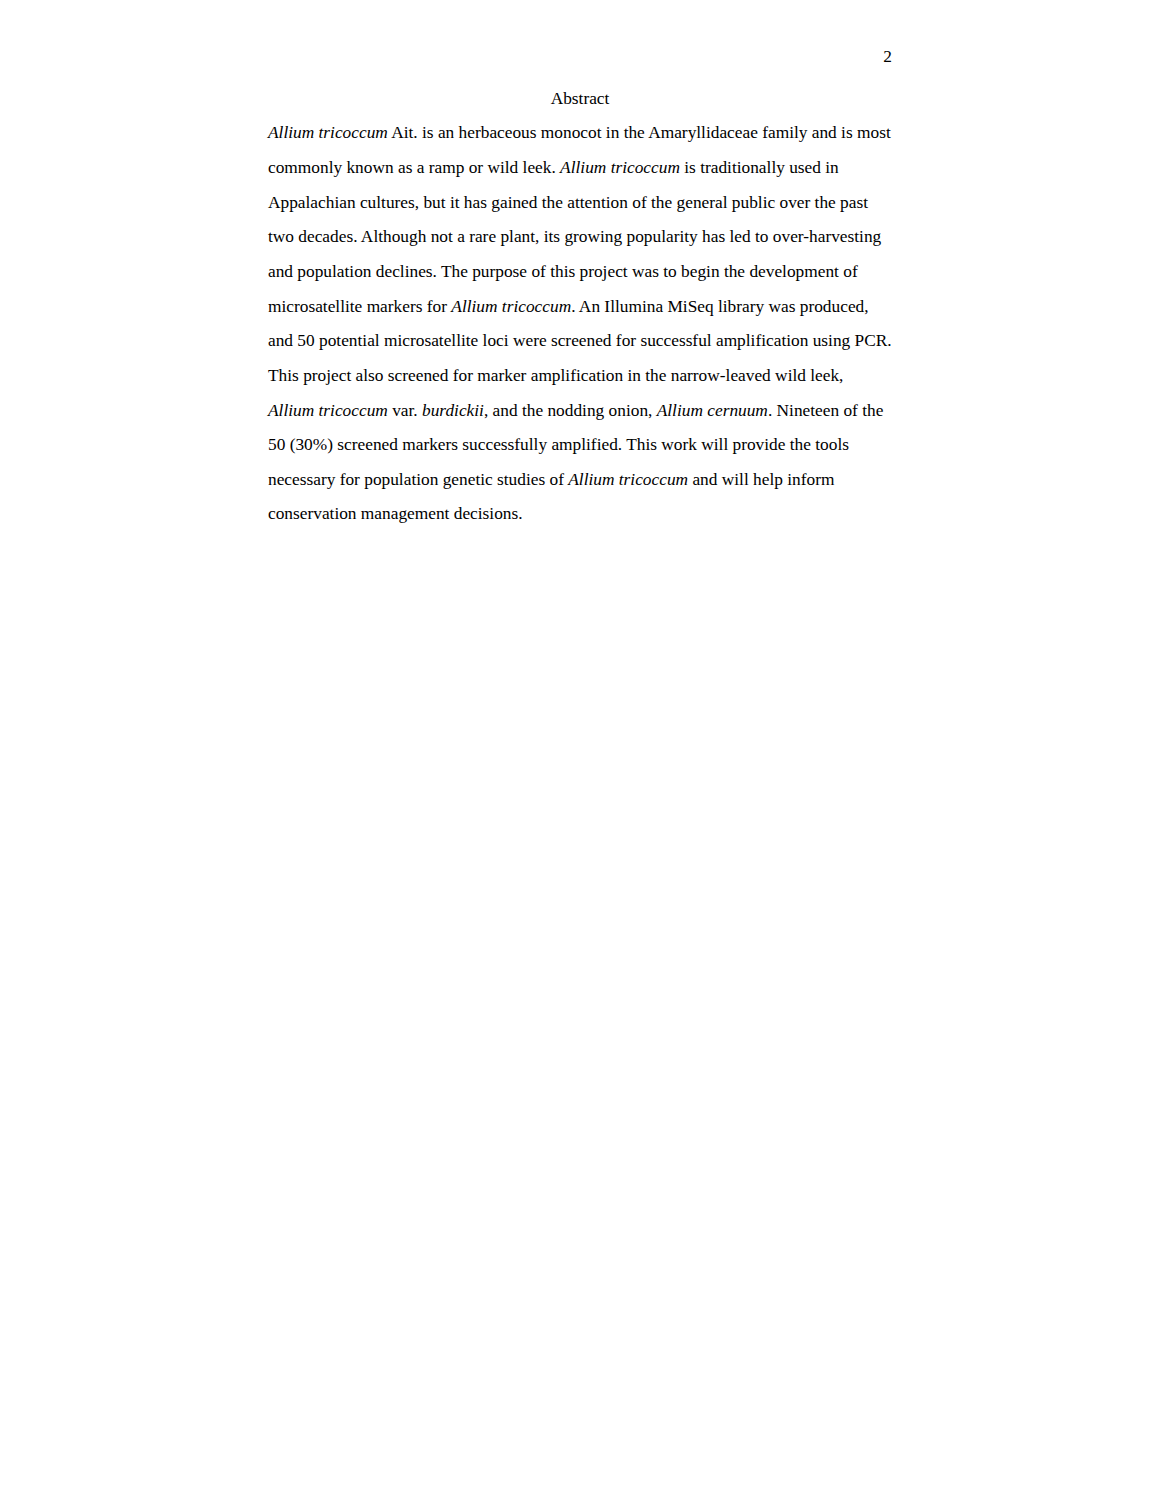2
Abstract
Allium tricoccum Ait. is an herbaceous monocot in the Amaryllidaceae family and is most commonly known as a ramp or wild leek. Allium tricoccum is traditionally used in Appalachian cultures, but it has gained the attention of the general public over the past two decades. Although not a rare plant, its growing popularity has led to over-harvesting and population declines. The purpose of this project was to begin the development of microsatellite markers for Allium tricoccum. An Illumina MiSeq library was produced, and 50 potential microsatellite loci were screened for successful amplification using PCR. This project also screened for marker amplification in the narrow-leaved wild leek, Allium tricoccum var. burdickii, and the nodding onion, Allium cernuum. Nineteen of the 50 (30%) screened markers successfully amplified. This work will provide the tools necessary for population genetic studies of Allium tricoccum and will help inform conservation management decisions.